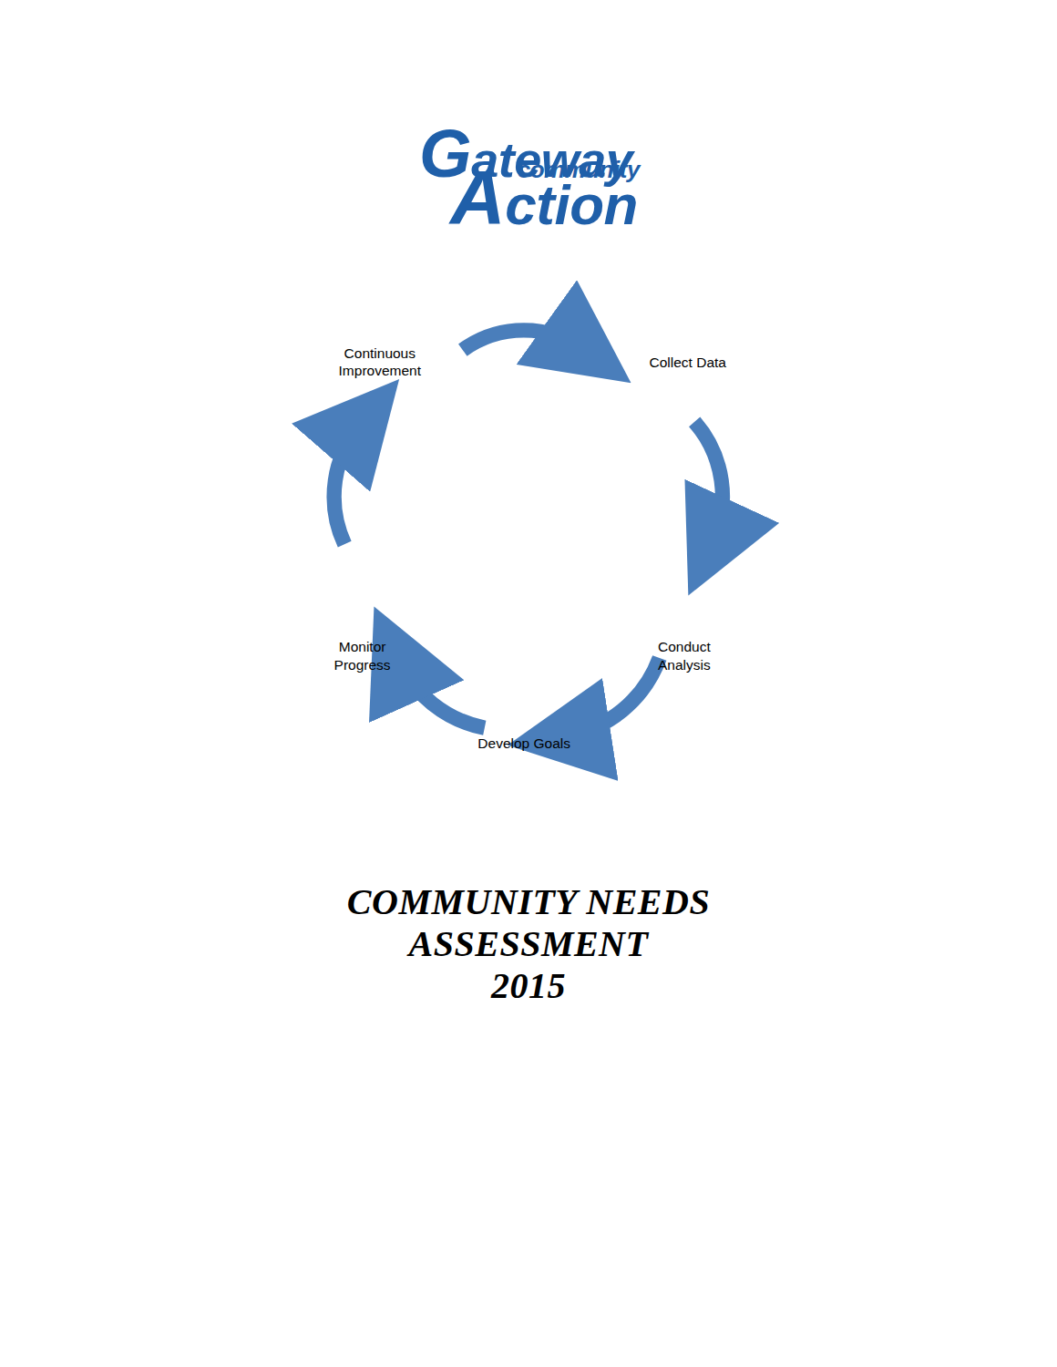community Gateway Action
Continuous
Improvement
Collect Data
Conduct
Analysis
Develop Goals
Monitor
Progress
COMMUNITY NEEDS ASSESSMENT
2015